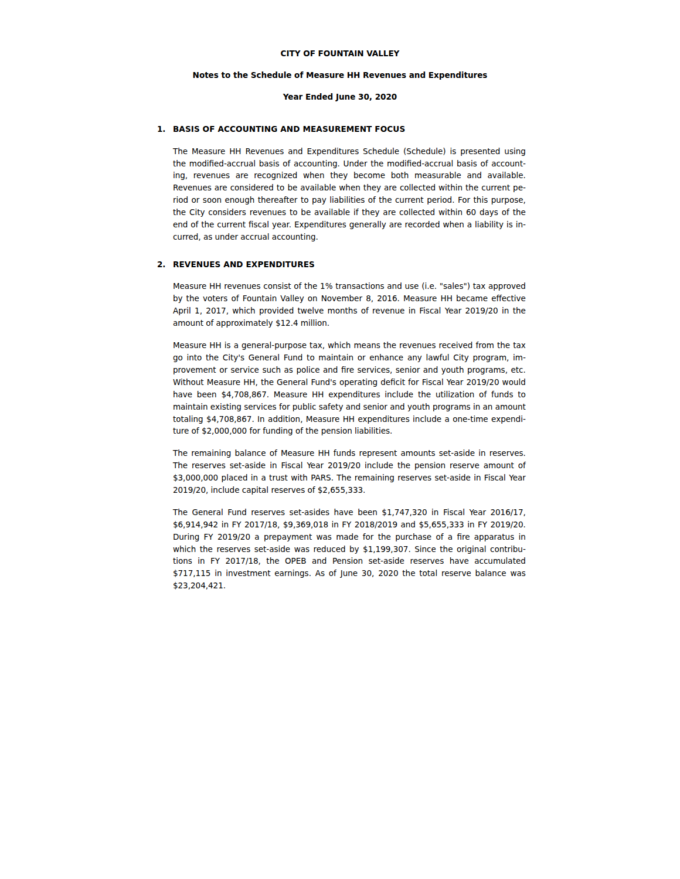CITY OF FOUNTAIN VALLEY
Notes to the Schedule of Measure HH Revenues and Expenditures
Year Ended June 30, 2020
Basis of Accounting and Measurement Focus
The Measure HH Revenues and Expenditures Schedule (Schedule) is presented using the modified-accrual basis of accounting. Under the modified-accrual basis of accounting, revenues are recognized when they become both measurable and available. Revenues are considered to be available when they are collected within the current period or soon enough thereafter to pay liabilities of the current period. For this purpose, the City considers revenues to be available if they are collected within 60 days of the end of the current fiscal year. Expenditures generally are recorded when a liability is incurred, as under accrual accounting.
Revenues and Expenditures
Measure HH revenues consist of the 1% transactions and use (i.e. "sales") tax approved by the voters of Fountain Valley on November 8, 2016. Measure HH became effective April 1, 2017, which provided twelve months of revenue in Fiscal Year 2019/20 in the amount of approximately $12.4 million.
Measure HH is a general-purpose tax, which means the revenues received from the tax go into the City's General Fund to maintain or enhance any lawful City program, improvement or service such as police and fire services, senior and youth programs, etc. Without Measure HH, the General Fund's operating deficit for Fiscal Year 2019/20 would have been $4,708,867. Measure HH expenditures include the utilization of funds to maintain existing services for public safety and senior and youth programs in an amount totaling $4,708,867. In addition, Measure HH expenditures include a one-time expenditure of $2,000,000 for funding of the pension liabilities.
The remaining balance of Measure HH funds represent amounts set-aside in reserves. The reserves set-aside in Fiscal Year 2019/20 include the pension reserve amount of $3,000,000 placed in a trust with PARS. The remaining reserves set-aside in Fiscal Year 2019/20, include capital reserves of $2,655,333.
The General Fund reserves set-asides have been $1,747,320 in Fiscal Year 2016/17, $6,914,942 in FY 2017/18, $9,369,018 in FY 2018/2019 and $5,655,333 in FY 2019/20. During FY 2019/20 a prepayment was made for the purchase of a fire apparatus in which the reserves set-aside was reduced by $1,199,307. Since the original contributions in FY 2017/18, the OPEB and Pension set-aside reserves have accumulated $717,115 in investment earnings. As of June 30, 2020 the total reserve balance was $23,204,421.